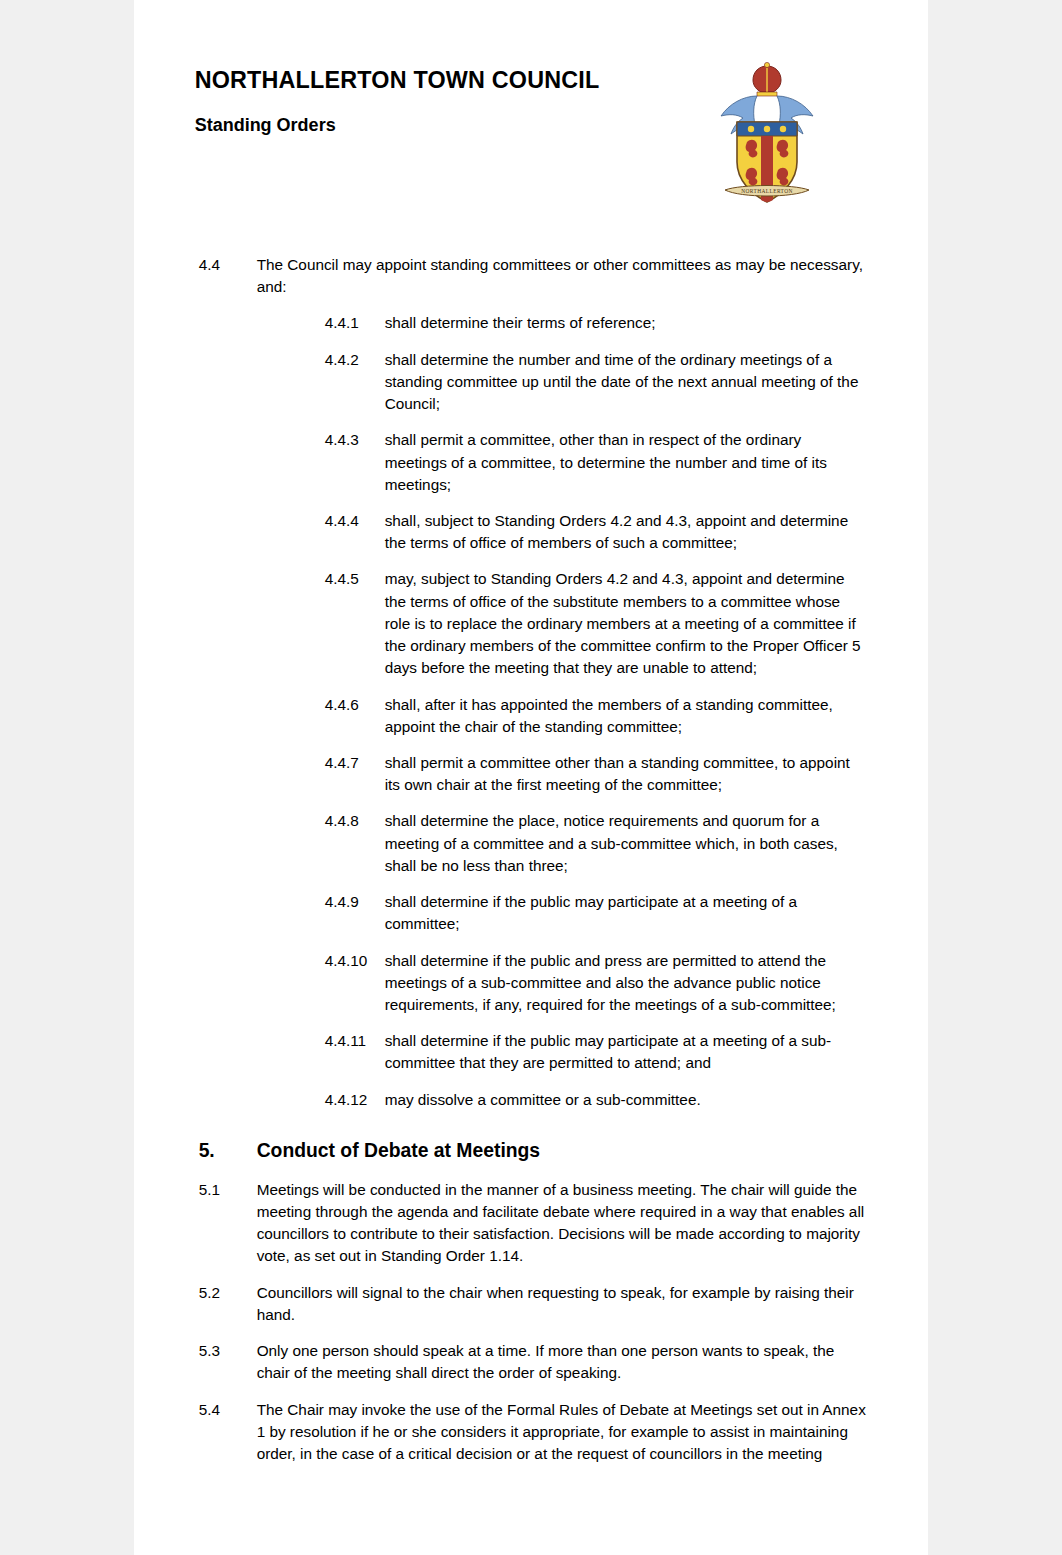NORTHALLERTON TOWN COUNCIL
Standing Orders
NORTHALLERTON
4.4
The Council may appoint standing committees or other committees as may be necessary, and:
4.4.1
shall determine their terms of reference;
4.4.2
shall determine the number and time of the ordinary meetings of a standing committee up until the date of the next annual meeting of the Council;
4.4.3
shall permit a committee, other than in respect of the ordinary meetings of a committee, to determine the number and time of its meetings;
4.4.4
shall, subject to Standing Orders 4.2 and 4.3, appoint and determine the terms of office of members of such a committee;
4.4.5
may, subject to Standing Orders 4.2 and 4.3, appoint and determine the terms of office of the substitute members to a committee whose role is to replace the ordinary members at a meeting of a committee if the ordinary members of the committee confirm to the Proper Officer 5 days before the meeting that they are unable to attend;
4.4.6
shall, after it has appointed the members of a standing committee, appoint the chair of the standing committee;
4.4.7
shall permit a committee other than a standing committee, to appoint its own chair at the first meeting of the committee;
4.4.8
shall determine the place, notice requirements and quorum for a meeting of a committee and a sub-committee which, in both cases, shall be no less than three;
4.4.9
shall determine if the public may participate at a meeting of a committee;
4.4.10
shall determine if the public and press are permitted to attend the meetings of a sub-committee and also the advance public notice requirements, if any, required for the meetings of a sub-committee;
4.4.11
shall determine if the public may participate at a meeting of a sub-committee that they are permitted to attend; and
4.4.12
may dissolve a committee or a sub-committee.
5.
Conduct of Debate at Meetings
5.1
Meetings will be conducted in the manner of a business meeting. The chair will guide the meeting through the agenda and facilitate debate where required in a way that enables all councillors to contribute to their satisfaction. Decisions will be made according to majority vote, as set out in Standing Order 1.14.
5.2
Councillors will signal to the chair when requesting to speak, for example by raising their hand.
5.3
Only one person should speak at a time. If more than one person wants to speak, the chair of the meeting shall direct the order of speaking.
5.4
The Chair may invoke the use of the Formal Rules of Debate at Meetings set out in Annex 1 by resolution if he or she considers it appropriate, for example to assist in maintaining order, in the case of a critical decision or at the request of councillors in the meeting